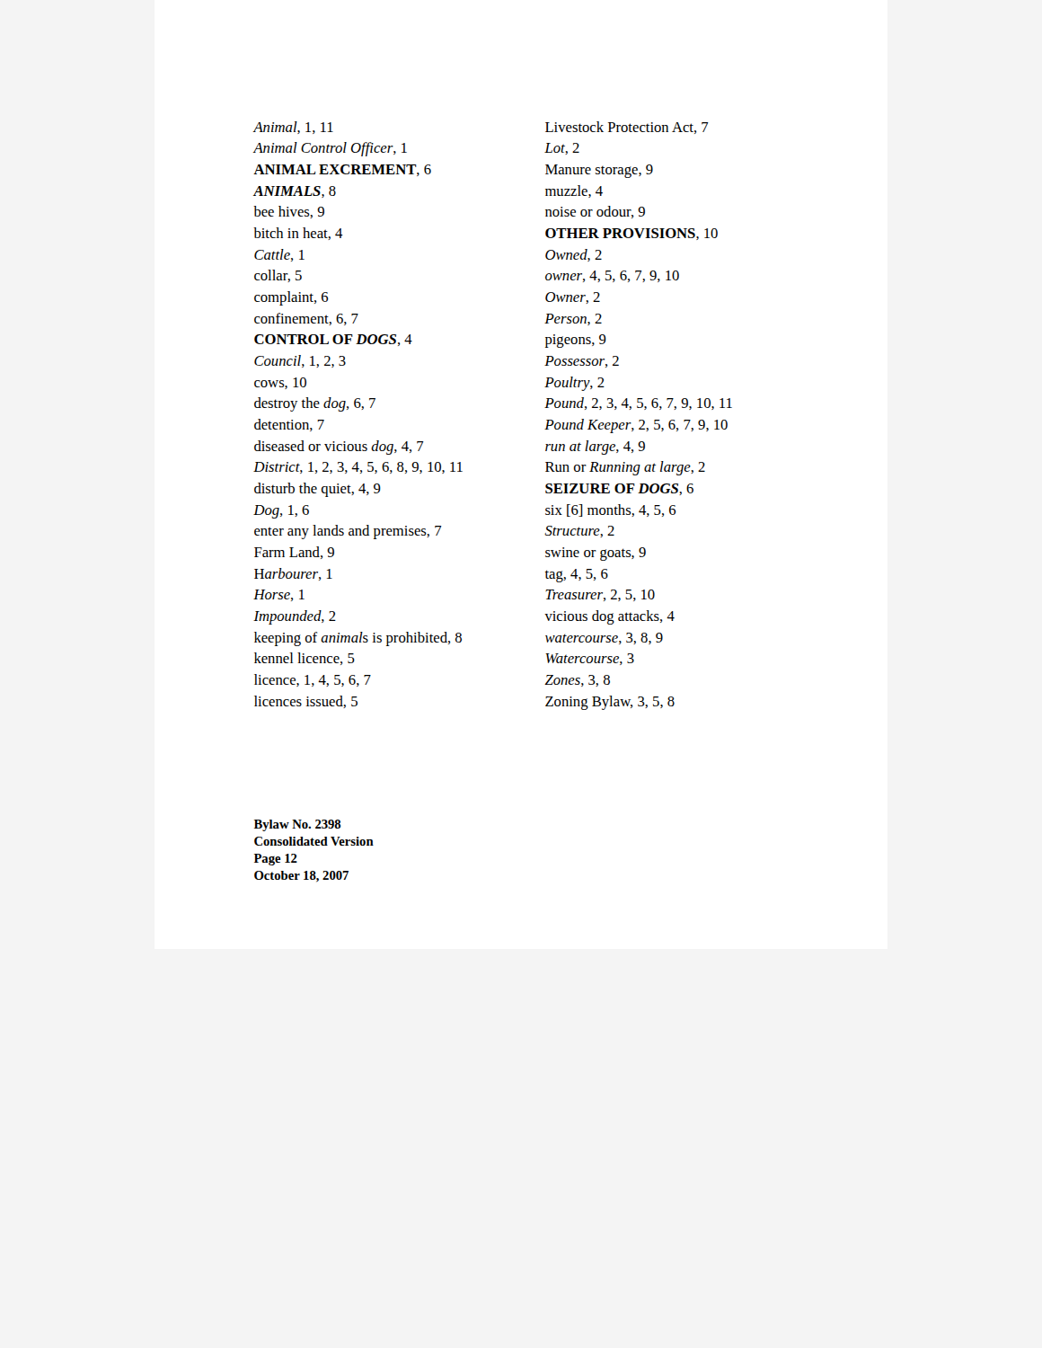Animal, 1, 11
Animal Control Officer, 1
ANIMAL EXCREMENT, 6
ANIMALS, 8
bee hives, 9
bitch in heat, 4
Cattle, 1
collar, 5
complaint, 6
confinement, 6, 7
CONTROL OF DOGS, 4
Council, 1, 2, 3
cows, 10
destroy the dog, 6, 7
detention, 7
diseased or vicious dog, 4, 7
District, 1, 2, 3, 4, 5, 6, 8, 9, 10, 11
disturb the quiet, 4, 9
Dog, 1, 6
enter any lands and premises, 7
Farm Land, 9
Harbourer, 1
Horse, 1
Impounded, 2
keeping of animals is prohibited, 8
kennel licence, 5
licence, 1, 4, 5, 6, 7
licences issued, 5
Livestock Protection Act, 7
Lot, 2
Manure storage, 9
muzzle, 4
noise or odour, 9
OTHER PROVISIONS, 10
Owned, 2
owner, 4, 5, 6, 7, 9, 10
Owner, 2
Person, 2
pigeons, 9
Possessor, 2
Poultry, 2
Pound, 2, 3, 4, 5, 6, 7, 9, 10, 11
Pound Keeper, 2, 5, 6, 7, 9, 10
run at large, 4, 9
Run or Running at large, 2
SEIZURE OF DOGS, 6
six [6] months, 4, 5, 6
Structure, 2
swine or goats, 9
tag, 4, 5, 6
Treasurer, 2, 5, 10
vicious dog attacks, 4
watercourse, 3, 8, 9
Watercourse, 3
Zones, 3, 8
Zoning Bylaw, 3, 5, 8
Bylaw No. 2398
Consolidated Version
Page 12
October 18, 2007